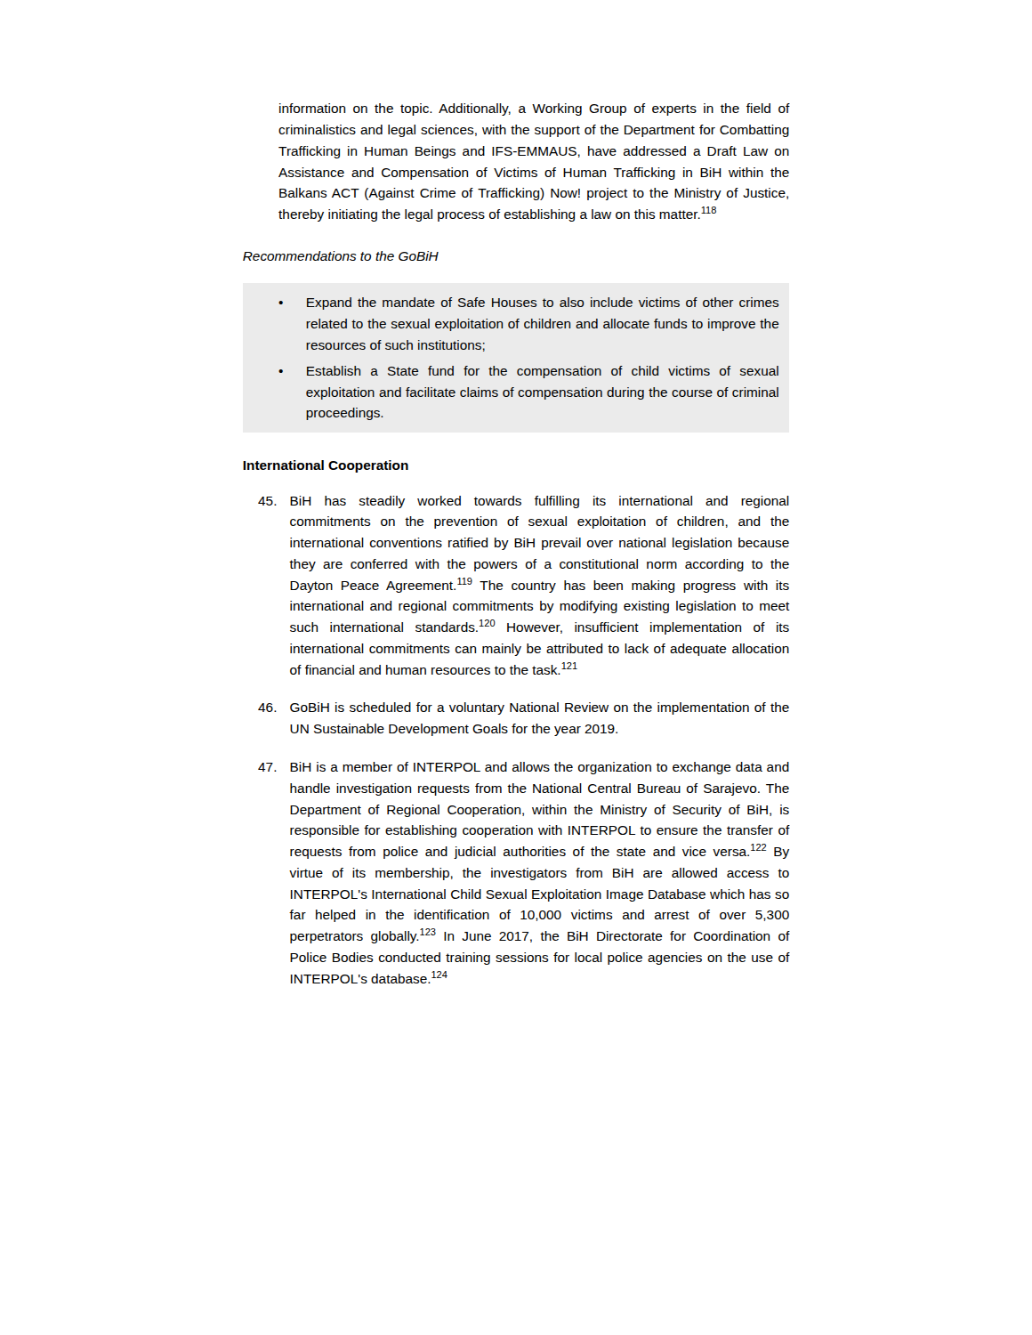information on the topic. Additionally, a Working Group of experts in the field of criminalistics and legal sciences, with the support of the Department for Combatting Trafficking in Human Beings and IFS-EMMAUS, have addressed a Draft Law on Assistance and Compensation of Victims of Human Trafficking in BiH within the Balkans ACT (Against Crime of Trafficking) Now! project to the Ministry of Justice, thereby initiating the legal process of establishing a law on this matter.118
Recommendations to the GoBiH
Expand the mandate of Safe Houses to also include victims of other crimes related to the sexual exploitation of children and allocate funds to improve the resources of such institutions;
Establish a State fund for the compensation of child victims of sexual exploitation and facilitate claims of compensation during the course of criminal proceedings.
International Cooperation
BiH has steadily worked towards fulfilling its international and regional commitments on the prevention of sexual exploitation of children, and the international conventions ratified by BiH prevail over national legislation because they are conferred with the powers of a constitutional norm according to the Dayton Peace Agreement.119 The country has been making progress with its international and regional commitments by modifying existing legislation to meet such international standards.120 However, insufficient implementation of its international commitments can mainly be attributed to lack of adequate allocation of financial and human resources to the task.121
GoBiH is scheduled for a voluntary National Review on the implementation of the UN Sustainable Development Goals for the year 2019.
BiH is a member of INTERPOL and allows the organization to exchange data and handle investigation requests from the National Central Bureau of Sarajevo. The Department of Regional Cooperation, within the Ministry of Security of BiH, is responsible for establishing cooperation with INTERPOL to ensure the transfer of requests from police and judicial authorities of the state and vice versa.122 By virtue of its membership, the investigators from BiH are allowed access to INTERPOL's International Child Sexual Exploitation Image Database which has so far helped in the identification of 10,000 victims and arrest of over 5,300 perpetrators globally.123 In June 2017, the BiH Directorate for Coordination of Police Bodies conducted training sessions for local police agencies on the use of INTERPOL's database.124